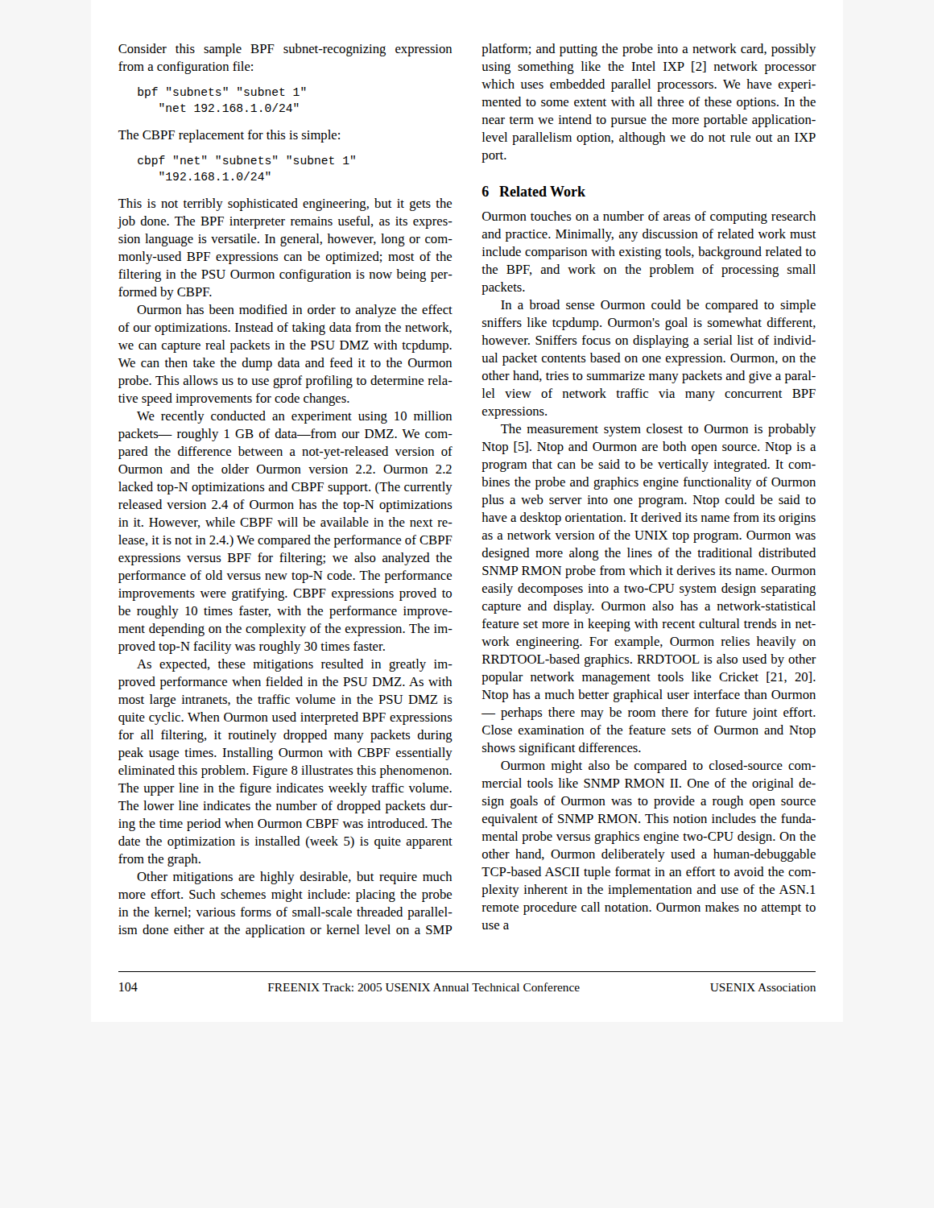Consider this sample BPF subnet-recognizing expression from a configuration file:
bpf "subnets" "subnet 1"
   "net 192.168.1.0/24"
The CBPF replacement for this is simple:
cbpf "net" "subnets" "subnet 1"
   "192.168.1.0/24"
This is not terribly sophisticated engineering, but it gets the job done. The BPF interpreter remains useful, as its expression language is versatile. In general, however, long or commonly-used BPF expressions can be optimized; most of the filtering in the PSU Ourmon configuration is now being performed by CBPF.
Ourmon has been modified in order to analyze the effect of our optimizations. Instead of taking data from the network, we can capture real packets in the PSU DMZ with tcpdump. We can then take the dump data and feed it to the Ourmon probe. This allows us to use gprof profiling to determine relative speed improvements for code changes.
We recently conducted an experiment using 10 million packets— roughly 1 GB of data—from our DMZ. We compared the difference between a not-yet-released version of Ourmon and the older Ourmon version 2.2. Ourmon 2.2 lacked top-N optimizations and CBPF support. (The currently released version 2.4 of Ourmon has the top-N optimizations in it. However, while CBPF will be available in the next release, it is not in 2.4.) We compared the performance of CBPF expressions versus BPF for filtering; we also analyzed the performance of old versus new top-N code. The performance improvements were gratifying. CBPF expressions proved to be roughly 10 times faster, with the performance improvement depending on the complexity of the expression. The improved top-N facility was roughly 30 times faster.
As expected, these mitigations resulted in greatly improved performance when fielded in the PSU DMZ. As with most large intranets, the traffic volume in the PSU DMZ is quite cyclic. When Ourmon used interpreted BPF expressions for all filtering, it routinely dropped many packets during peak usage times. Installing Ourmon with CBPF essentially eliminated this problem. Figure 8 illustrates this phenomenon. The upper line in the figure indicates weekly traffic volume. The lower line indicates the number of dropped packets during the time period when Ourmon CBPF was introduced. The date the optimization is installed (week 5) is quite apparent from the graph.
Other mitigations are highly desirable, but require much more effort. Such schemes might include: placing the probe in the kernel; various forms of small-scale threaded parallelism done either at the application or kernel level on a SMP platform; and putting the probe into a network card, possibly using something like the Intel IXP [2] network processor which uses embedded parallel processors. We have experimented to some extent with all three of these options. In the near term we intend to pursue the more portable application-level parallelism option, although we do not rule out an IXP port.
6 Related Work
Ourmon touches on a number of areas of computing research and practice. Minimally, any discussion of related work must include comparison with existing tools, background related to the BPF, and work on the problem of processing small packets.
In a broad sense Ourmon could be compared to simple sniffers like tcpdump. Ourmon's goal is somewhat different, however. Sniffers focus on displaying a serial list of individual packet contents based on one expression. Ourmon, on the other hand, tries to summarize many packets and give a parallel view of network traffic via many concurrent BPF expressions.
The measurement system closest to Ourmon is probably Ntop [5]. Ntop and Ourmon are both open source. Ntop is a program that can be said to be vertically integrated. It combines the probe and graphics engine functionality of Ourmon plus a web server into one program. Ntop could be said to have a desktop orientation. It derived its name from its origins as a network version of the UNIX top program. Ourmon was designed more along the lines of the traditional distributed SNMP RMON probe from which it derives its name. Ourmon easily decomposes into a two-CPU system design separating capture and display. Ourmon also has a network-statistical feature set more in keeping with recent cultural trends in network engineering. For example, Ourmon relies heavily on RRDTOOL-based graphics. RRDTOOL is also used by other popular network management tools like Cricket [21, 20]. Ntop has a much better graphical user interface than Ourmon— perhaps there may be room there for future joint effort. Close examination of the feature sets of Ourmon and Ntop shows significant differences.
Ourmon might also be compared to closed-source commercial tools like SNMP RMON II. One of the original design goals of Ourmon was to provide a rough open source equivalent of SNMP RMON. This notion includes the fundamental probe versus graphics engine two-CPU design. On the other hand, Ourmon deliberately used a human-debuggable TCP-based ASCII tuple format in an effort to avoid the complexity inherent in the implementation and use of the ASN.1 remote procedure call notation. Ourmon makes no attempt to use a
104 FREENIX Track: 2005 USENIX Annual Technical Conference USENIX Association